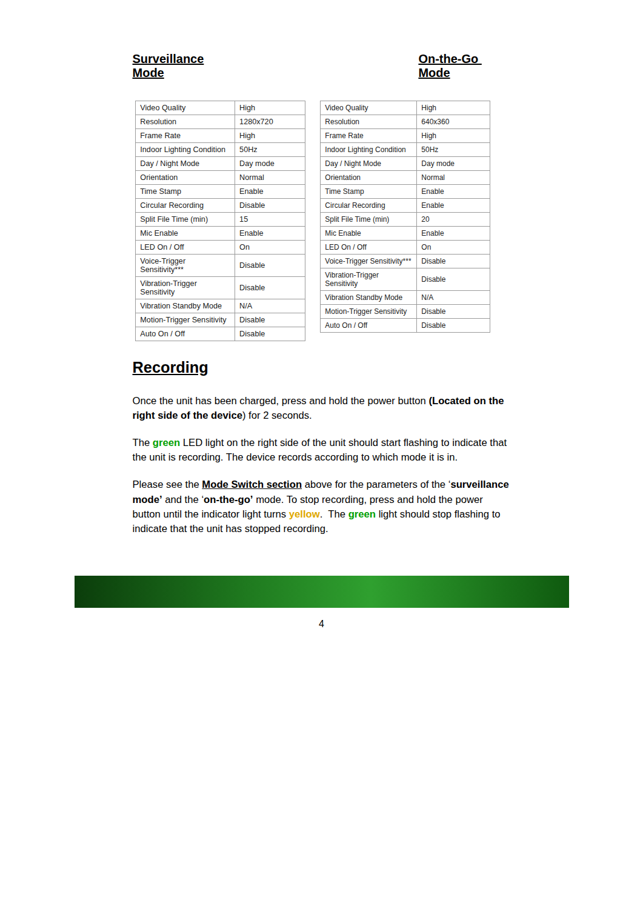Surveillance Mode
On-the-Go Mode
| Video Quality | High |
| Resolution | 1280x720 |
| Frame Rate | High |
| Indoor Lighting Condition | 50Hz |
| Day / Night Mode | Day mode |
| Orientation | Normal |
| Time Stamp | Enable |
| Circular Recording | Disable |
| Split File Time (min) | 15 |
| Mic Enable | Enable |
| LED On / Off | On |
| Voice-Trigger Sensitivity*** | Disable |
| Vibration-Trigger Sensitivity | Disable |
| Vibration Standby Mode | N/A |
| Motion-Trigger Sensitivity | Disable |
| Auto On / Off | Disable |
| Video Quality | High |
| Resolution | 640x360 |
| Frame Rate | High |
| Indoor Lighting Condition | 50Hz |
| Day / Night Mode | Day mode |
| Orientation | Normal |
| Time Stamp | Enable |
| Circular Recording | Enable |
| Split File Time (min) | 20 |
| Mic Enable | Enable |
| LED On / Off | On |
| Voice-Trigger Sensitivity*** | Disable |
| Vibration-Trigger Sensitivity | Disable |
| Vibration Standby Mode | N/A |
| Motion-Trigger Sensitivity | Disable |
| Auto On / Off | Disable |
Recording
Once the unit has been charged, press and hold the power button (Located on the right side of the device) for 2 seconds.
The green LED light on the right side of the unit should start flashing to indicate that the unit is recording. The device records according to which mode it is in.
Please see the Mode Switch section above for the parameters of the ‘surveillance mode’ and the ‘on-the-go’ mode. To stop recording, press and hold the power button until the indicator light turns yellow. The green light should stop flashing to indicate that the unit has stopped recording.
4